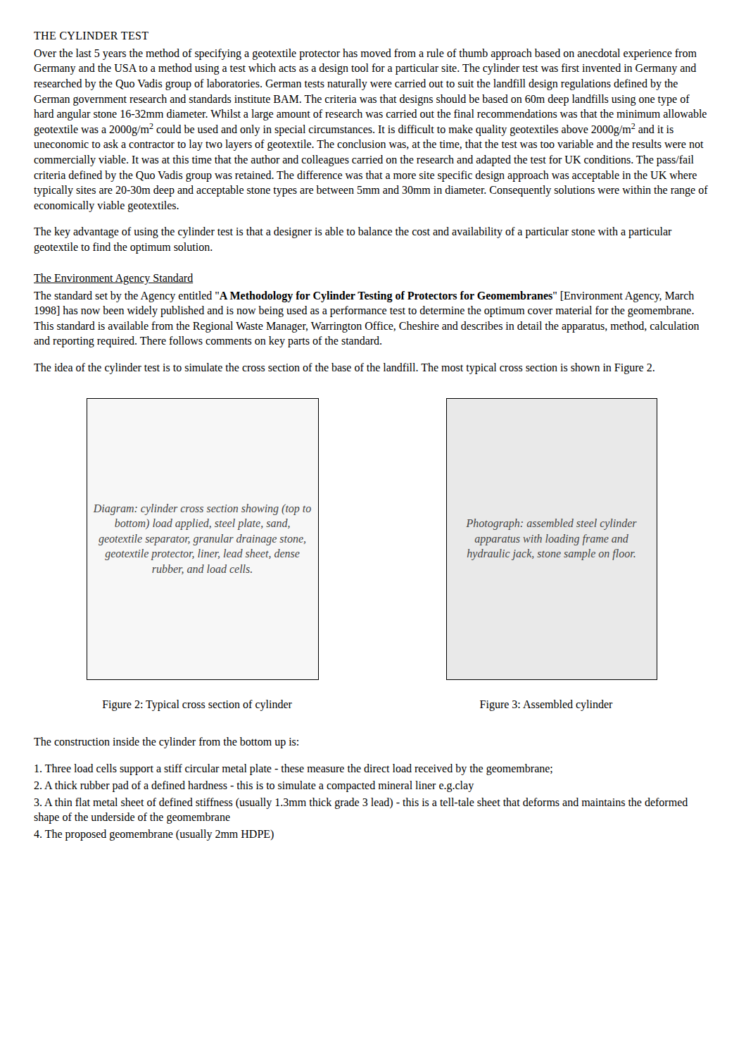THE CYLINDER TEST
Over the last 5 years the method of specifying a geotextile protector has moved from a rule of thumb approach based on anecdotal experience from Germany and the USA to a method using a test which acts as a design tool for a particular site. The cylinder test was first invented in Germany and researched by the Quo Vadis group of laboratories. German tests naturally were carried out to suit the landfill design regulations defined by the German government research and standards institute BAM. The criteria was that designs should be based on 60m deep landfills using one type of hard angular stone 16-32mm diameter. Whilst a large amount of research was carried out the final recommendations was that the minimum allowable geotextile was a 2000g/m2 could be used and only in special circumstances. It is difficult to make quality geotextiles above 2000g/m2 and it is uneconomic to ask a contractor to lay two layers of geotextile. The conclusion was, at the time, that the test was too variable and the results were not commercially viable. It was at this time that the author and colleagues carried on the research and adapted the test for UK conditions. The pass/fail criteria defined by the Quo Vadis group was retained. The difference was that a more site specific design approach was acceptable in the UK where typically sites are 20-30m deep and acceptable stone types are between 5mm and 30mm in diameter. Consequently solutions were within the range of economically viable geotextiles.
The key advantage of using the cylinder test is that a designer is able to balance the cost and availability of a particular stone with a particular geotextile to find the optimum solution.
The Environment Agency Standard
The standard set by the Agency entitled "A Methodology for Cylinder Testing of Protectors for Geomembranes" [Environment Agency, March 1998] has now been widely published and is now being used as a performance test to determine the optimum cover material for the geomembrane. This standard is available from the Regional Waste Manager, Warrington Office, Cheshire and describes in detail the apparatus, method, calculation and reporting required. There follows comments on key parts of the standard.
The idea of the cylinder test is to simulate the cross section of the base of the landfill. The most typical cross section is shown in Figure 2.
Diagram: cylinder cross section showing (top to bottom) load applied, steel plate, sand, geotextile separator, granular drainage stone, geotextile protector, liner, lead sheet, dense rubber, and load cells.
Photograph: assembled steel cylinder apparatus with loading frame and hydraulic jack, stone sample on floor.
Figure 2: Typical cross section of cylinder
Figure 3: Assembled cylinder
The construction inside the cylinder from the bottom up is:
1. Three load cells support a stiff circular metal plate - these measure the direct load received by the geomembrane;
2. A thick rubber pad of a defined hardness - this is to simulate a compacted mineral liner e.g.clay
3. A thin flat metal sheet of defined stiffness (usually 1.3mm thick grade 3 lead) - this is a tell-tale sheet that deforms and maintains the deformed shape of the underside of the geomembrane
4. The proposed geomembrane (usually 2mm HDPE)